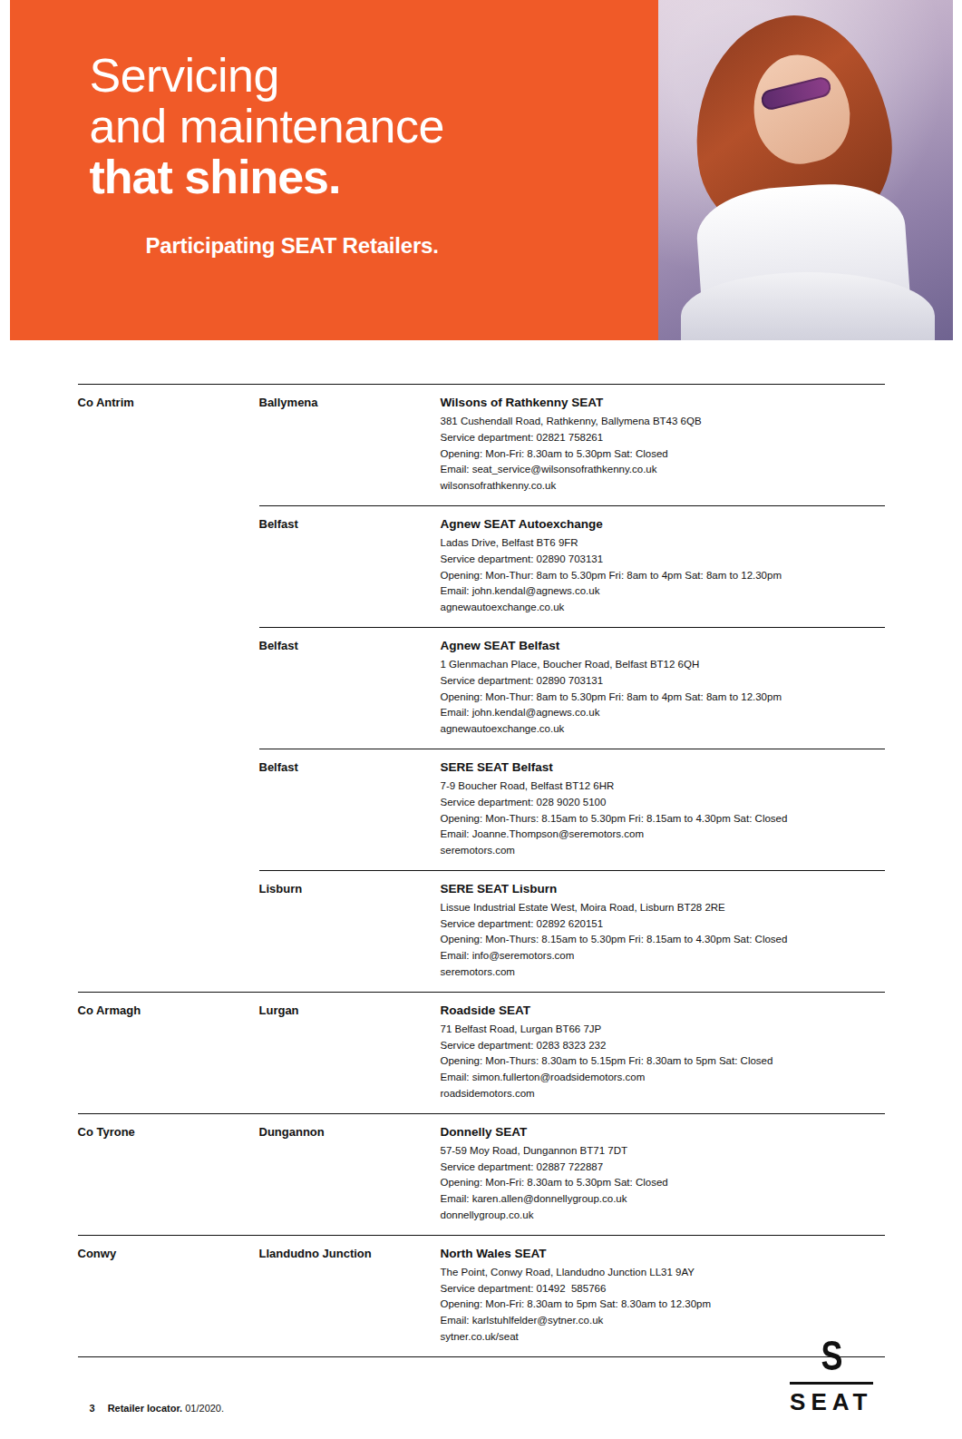Servicing
and maintenance that shines.
Participating SEAT Retailers.
| Co Antrim | Ballymena | Wilsons of Rathkenny SEAT 381 Cushendall Road, Rathkenny, Ballymena BT43 6QB Service department: 02821 758261 Opening: Mon-Fri: 8.30am to 5.30pm Sat: Closed Email: seat_service@wilsonsofrathkenny.co.uk wilsonsofrathkenny.co.uk |
| | Belfast | Agnew SEAT Autoexchange Ladas Drive, Belfast BT6 9FR Service department: 02890 703131 Opening: Mon-Thur: 8am to 5.30pm Fri: 8am to 4pm Sat: 8am to 12.30pm Email: john.kendal@agnews.co.uk agnewautoexchange.co.uk |
| | Belfast | Agnew SEAT Belfast 1 Glenmachan Place, Boucher Road, Belfast BT12 6QH Service department: 02890 703131 Opening: Mon-Thur: 8am to 5.30pm Fri: 8am to 4pm Sat: 8am to 12.30pm Email: john.kendal@agnews.co.uk agnewautoexchange.co.uk |
| | Belfast | SERE SEAT Belfast 7-9 Boucher Road, Belfast BT12 6HR Service department: 028 9020 5100 Opening: Mon-Thurs: 8.15am to 5.30pm Fri: 8.15am to 4.30pm Sat: Closed Email: Joanne.Thompson@seremotors.com seremotors.com |
| | Lisburn | SERE SEAT Lisburn Lissue Industrial Estate West, Moira Road, Lisburn BT28 2RE Service department: 02892 620151 Opening: Mon-Thurs: 8.15am to 5.30pm Fri: 8.15am to 4.30pm Sat: Closed Email: info@seremotors.com seremotors.com |
| Co Armagh | Lurgan | Roadside SEAT 71 Belfast Road, Lurgan BT66 7JP Service department: 0283 8323 232 Opening: Mon-Thurs: 8.30am to 5.15pm Fri: 8.30am to 5pm Sat: Closed Email: simon.fullerton@roadsidemotors.com roadsidemotors.com |
| Co Tyrone | Dungannon | Donnelly SEAT 57-59 Moy Road, Dungannon BT71 7DT Service department: 02887 722887 Opening: Mon-Fri: 8.30am to 5.30pm Sat: Closed Email: karen.allen@donnellygroup.co.uk donnellygroup.co.uk |
| Conwy | Llandudno Junction | North Wales SEAT The Point, Conwy Road, Llandudno Junction LL31 9AY Service department: 01492 585766 Opening: Mon-Fri: 8.30am to 5pm Sat: 8.30am to 12.30pm Email: karlstuhlfelder@sytner.co.uk sytner.co.uk/seat |
3 Retailer locator. 01/2020.
S SEAT